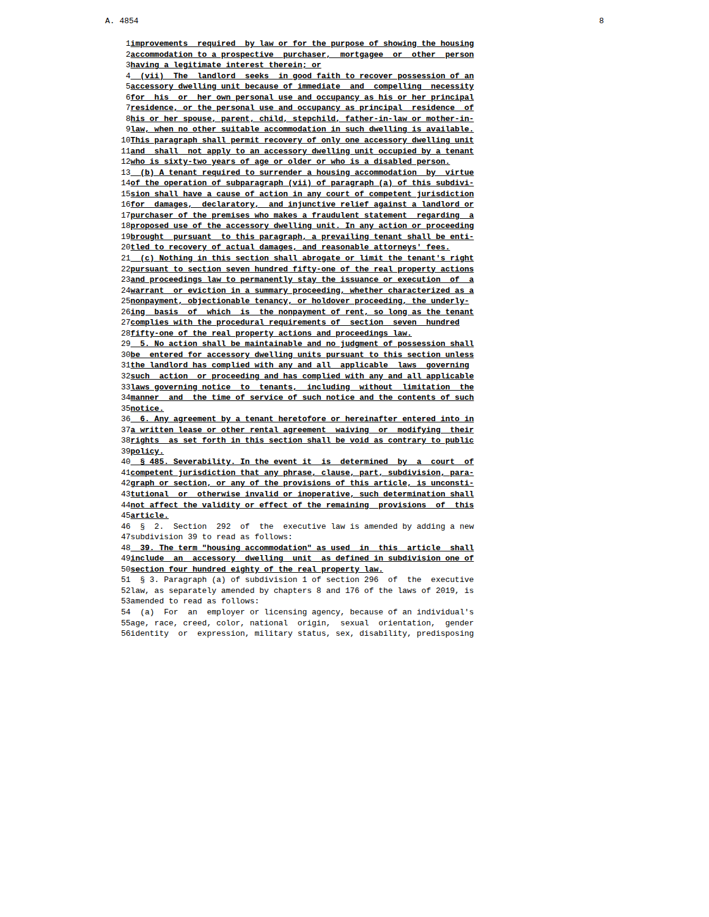A. 4854 8
| 1 | improvements required by law or for the purpose of showing the housing |
| 2 | accommodation to a prospective purchaser, mortgagee or other person |
| 3 | having a legitimate interest therein; or |
| 4 | (vii) The landlord seeks in good faith to recover possession of an |
| 5 | accessory dwelling unit because of immediate and compelling necessity |
| 6 | for his or her own personal use and occupancy as his or her principal |
| 7 | residence, or the personal use and occupancy as principal residence of |
| 8 | his or her spouse, parent, child, stepchild, father-in-law or mother-in- |
| 9 | law, when no other suitable accommodation in such dwelling is available. |
| 10 | This paragraph shall permit recovery of only one accessory dwelling unit |
| 11 | and shall not apply to an accessory dwelling unit occupied by a tenant |
| 12 | who is sixty-two years of age or older or who is a disabled person. |
| 13 | (b) A tenant required to surrender a housing accommodation by virtue |
| 14 | of the operation of subparagraph (vii) of paragraph (a) of this subdivi- |
| 15 | sion shall have a cause of action in any court of competent jurisdiction |
| 16 | for damages, declaratory, and injunctive relief against a landlord or |
| 17 | purchaser of the premises who makes a fraudulent statement regarding a |
| 18 | proposed use of the accessory dwelling unit. In any action or proceeding |
| 19 | brought pursuant to this paragraph, a prevailing tenant shall be enti- |
| 20 | tled to recovery of actual damages, and reasonable attorneys' fees. |
| 21 | (c) Nothing in this section shall abrogate or limit the tenant's right |
| 22 | pursuant to section seven hundred fifty-one of the real property actions |
| 23 | and proceedings law to permanently stay the issuance or execution of a |
| 24 | warrant or eviction in a summary proceeding, whether characterized as a |
| 25 | nonpayment, objectionable tenancy, or holdover proceeding, the underly- |
| 26 | ing basis of which is the nonpayment of rent, so long as the tenant |
| 27 | complies with the procedural requirements of section seven hundred |
| 28 | fifty-one of the real property actions and proceedings law. |
| 29 | 5. No action shall be maintainable and no judgment of possession shall |
| 30 | be entered for accessory dwelling units pursuant to this section unless |
| 31 | the landlord has complied with any and all applicable laws governing |
| 32 | such action or proceeding and has complied with any and all applicable |
| 33 | laws governing notice to tenants, including without limitation the |
| 34 | manner and the time of service of such notice and the contents of such |
| 35 | notice. |
| 36 | 6. Any agreement by a tenant heretofore or hereinafter entered into in |
| 37 | a written lease or other rental agreement waiving or modifying their |
| 38 | rights as set forth in this section shall be void as contrary to public |
| 39 | policy. |
| 40 | § 485. Severability. In the event it is determined by a court of |
| 41 | competent jurisdiction that any phrase, clause, part, subdivision, para- |
| 42 | graph or section, or any of the provisions of this article, is unconsti- |
| 43 | tutional or otherwise invalid or inoperative, such determination shall |
| 44 | not affect the validity or effect of the remaining provisions of this |
| 45 | article. |
| 46 | § 2. Section 292 of the executive law is amended by adding a new |
| 47 | subdivision 39 to read as follows: |
| 48 | 39. The term "housing accommodation" as used in this article shall |
| 49 | include an accessory dwelling unit as defined in subdivision one of |
| 50 | section four hundred eighty of the real property law. |
| 51 | § 3. Paragraph (a) of subdivision 1 of section 296 of the executive |
| 52 | law, as separately amended by chapters 8 and 176 of the laws of 2019, is |
| 53 | amended to read as follows: |
| 54 | (a) For an employer or licensing agency, because of an individual's |
| 55 | age, race, creed, color, national origin, sexual orientation, gender |
| 56 | identity or expression, military status, sex, disability, predisposing |